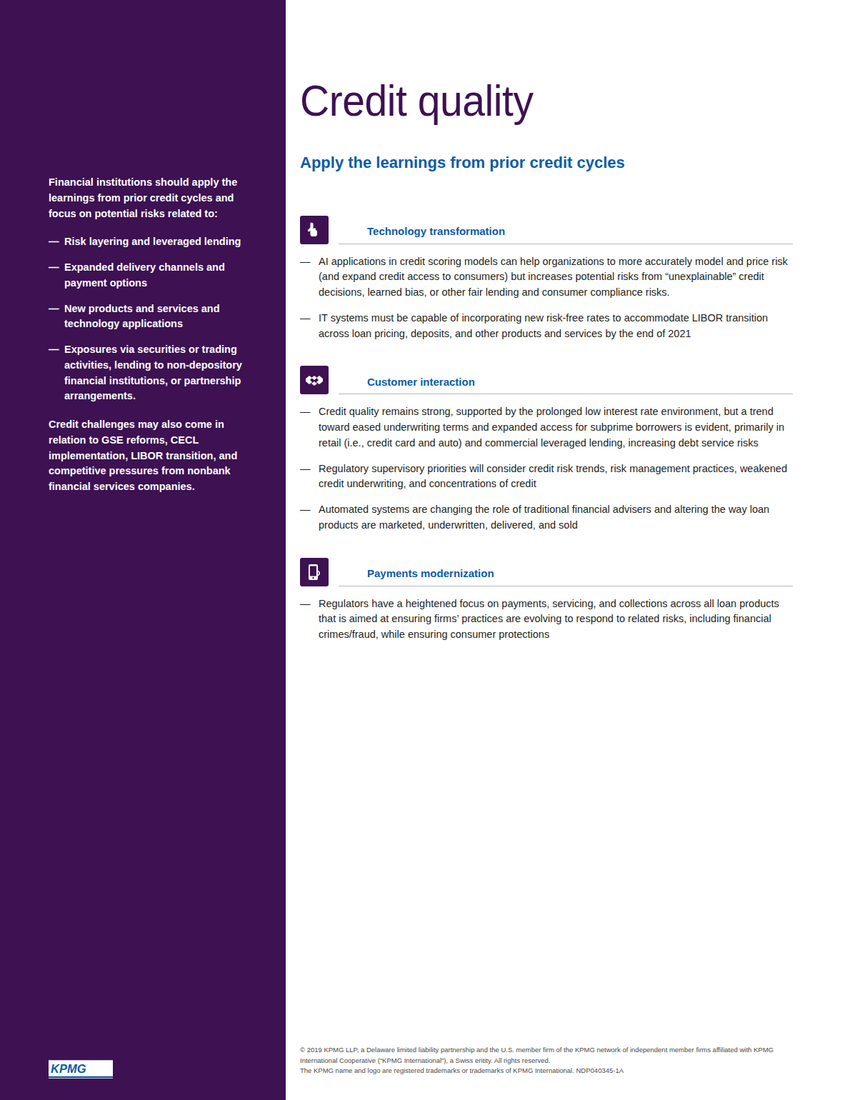Financial institutions should apply the learnings from prior credit cycles and focus on potential risks related to:
Risk layering and leveraged lending
Expanded delivery channels and payment options
New products and services and technology applications
Exposures via securities or trading activities, lending to non-depository financial institutions, or partnership arrangements.
Credit challenges may also come in relation to GSE reforms, CECL implementation, LIBOR transition, and competitive pressures from nonbank financial services companies.
Credit quality
Apply the learnings from prior credit cycles
Technology transformation
AI applications in credit scoring models can help organizations to more accurately model and price risk (and expand credit access to consumers) but increases potential risks from “unexplainable” credit decisions, learned bias, or other fair lending and consumer compliance risks.
IT systems must be capable of incorporating new risk-free rates to accommodate LIBOR transition across loan pricing, deposits, and other products and services by the end of 2021
Customer interaction
Credit quality remains strong, supported by the prolonged low interest rate environment, but a trend toward eased underwriting terms and expanded access for subprime borrowers is evident, primarily in retail (i.e., credit card and auto) and commercial leveraged lending, increasing debt service risks
Regulatory supervisory priorities will consider credit risk trends, risk management practices, weakened credit underwriting, and concentrations of credit
Automated systems are changing the role of traditional financial advisers and altering the way loan products are marketed, underwritten, delivered, and sold
Payments modernization
Regulators have a heightened focus on payments, servicing, and collections across all loan products that is aimed at ensuring firms’ practices are evolving to respond to related risks, including financial crimes/fraud, while ensuring consumer protections
KPMG
© 2019 KPMG LLP, a Delaware limited liability partnership and the U.S. member firm of the KPMG network of independent member firms affiliated with KPMG International Cooperative (“KPMG International”), a Swiss entity. All rights reserved.
The KPMG name and logo are registered trademarks or trademarks of KPMG International. NDP040345-1A